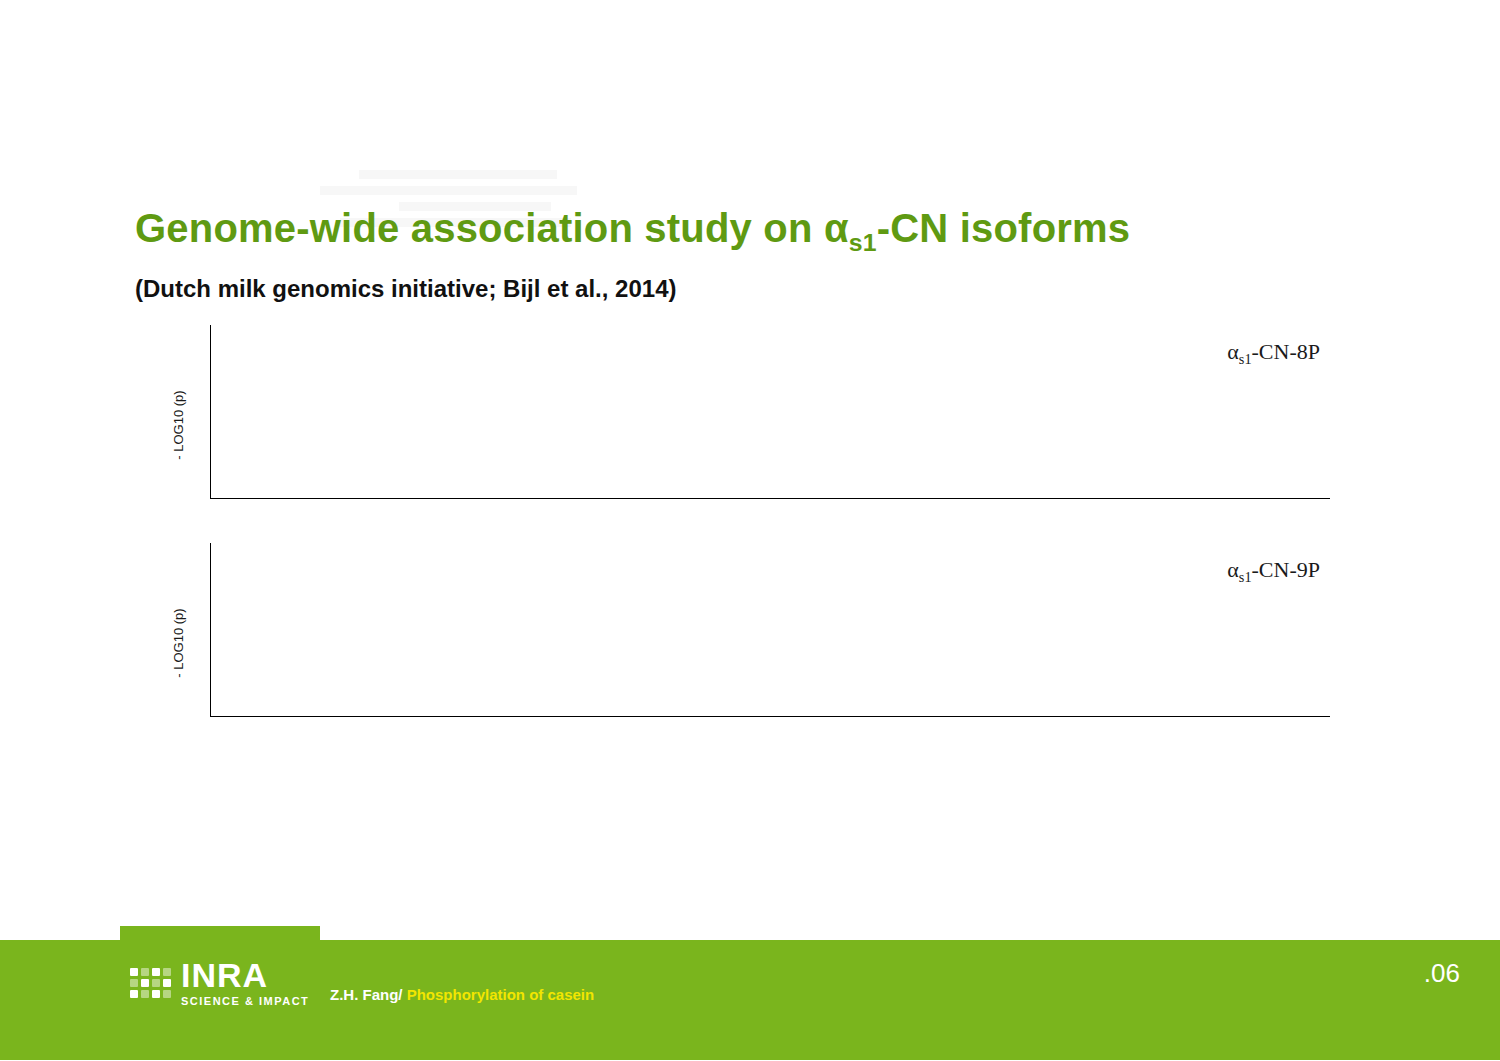Genome-wide association study on αs1-CN isoforms
(Dutch milk genomics initiative; Bijl et al., 2014)
- LOG10 (p)
αs1-CN-8P
- LOG10 (p)
αs1-CN-9P
INRASCIENCE & IMPACT
Z.H. Fang/ Phosphorylation of casein
.06